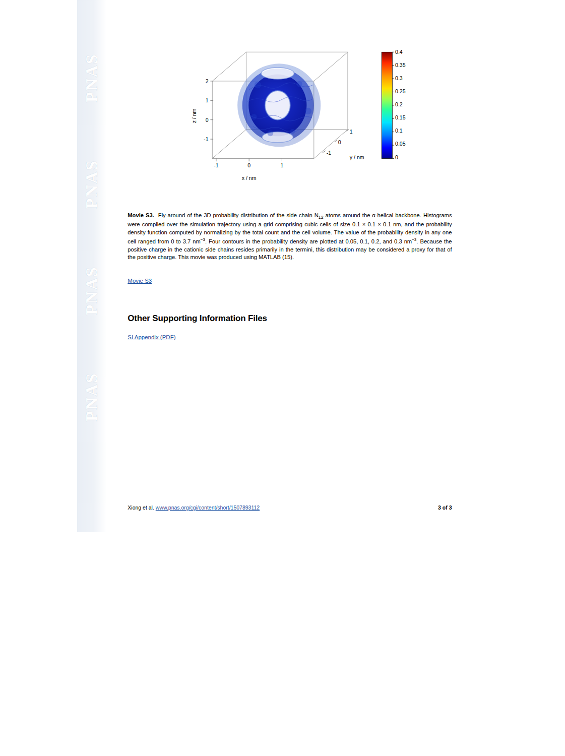PNAS
PNAS
PNAS
PNAS
2 1 0 -1 z / nm -1 0 1 x / nm 1 0 -1 y / nm 0.4 0.35 0.3 0.25 0.2 0.15 0.1 0.05 0
Movie S3. Fly-around of the 3D probability distribution of the side chain N12 atoms around the α-helical backbone. Histograms were compiled over the simulation trajectory using a grid comprising cubic cells of size 0.1 × 0.1 × 0.1 nm, and the probability density function computed by normalizing by the total count and the cell volume. The value of the probability density in any one cell ranged from 0 to 3.7 nm−3. Four contours in the probability density are plotted at 0.05, 0.1, 0.2, and 0.3 nm−3. Because the positive charge in the cationic side chains resides primarily in the termini, this distribution may be considered a proxy for that of the positive charge. This movie was produced using MATLAB (15).
Movie S3
Other Supporting Information Files
SI Appendix (PDF)
Xiong et al. www.pnas.org/cgi/content/short/1507893112
3 of 3